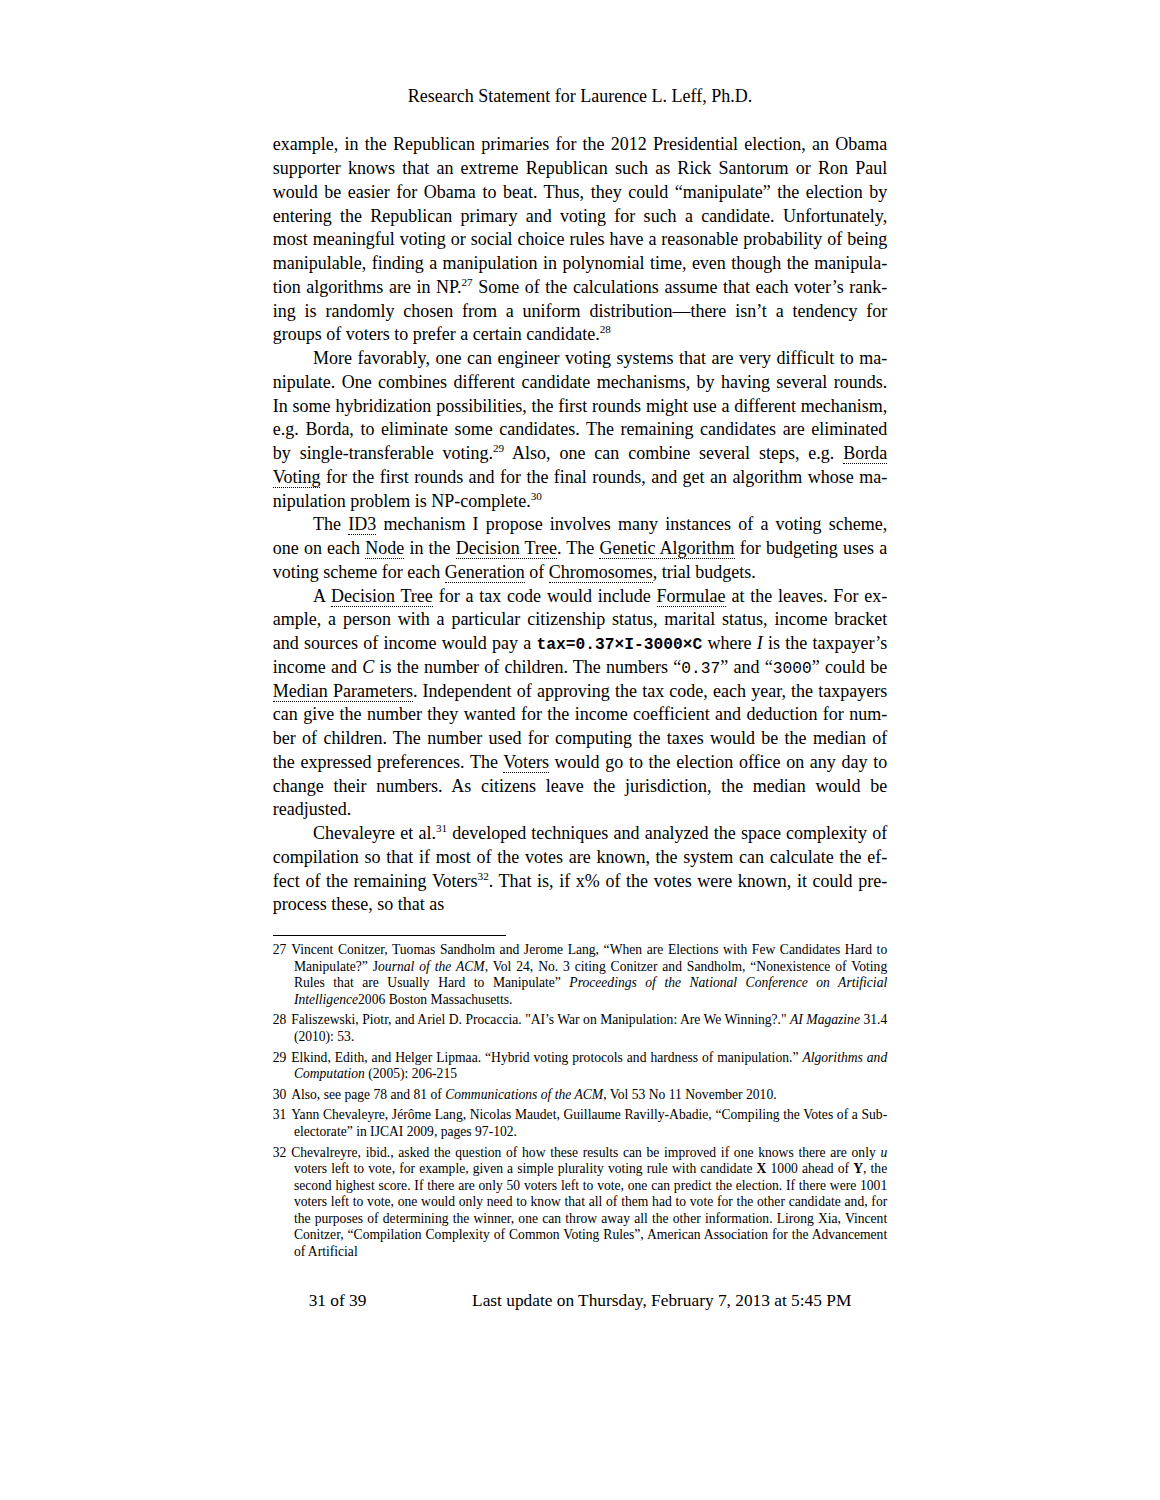Research Statement for Laurence L. Leff, Ph.D.
example, in the Republican primaries for the 2012 Presidential election, an Obama supporter knows that an extreme Republican such as Rick Santorum or Ron Paul would be easier for Obama to beat. Thus, they could “manipulate” the election by entering the Republican primary and voting for such a candidate. Unfortunately, most meaningful voting or social choice rules have a reasonable probability of being manipulable, finding a manipulation in polynomial time, even though the manipulation algorithms are in NP.27 Some of the calculations assume that each voter’s ranking is randomly chosen from a uniform distribution—there isn’t a tendency for groups of voters to prefer a certain candidate.28
More favorably, one can engineer voting systems that are very difficult to manipulate. One combines different candidate mechanisms, by having several rounds. In some hybridization possibilities, the first rounds might use a different mechanism, e.g. Borda, to eliminate some candidates. The remaining candidates are eliminated by single-transferable voting.29 Also, one can combine several steps, e.g. Borda Voting for the first rounds and for the final rounds, and get an algorithm whose manipulation problem is NP-complete.30
The ID3 mechanism I propose involves many instances of a voting scheme, one on each Node in the Decision Tree. The Genetic Algorithm for budgeting uses a voting scheme for each Generation of Chromosomes, trial budgets.
A Decision Tree for a tax code would include Formulae at the leaves. For example, a person with a particular citizenship status, marital status, income bracket and sources of income would pay a tax=0.37×I-3000×C where I is the taxpayer’s income and C is the number of children. The numbers “0.37” and “3000” could be Median Parameters. Independent of approving the tax code, each year, the taxpayers can give the number they wanted for the income coefficient and deduction for number of children. The number used for computing the taxes would be the median of the expressed preferences. The Voters would go to the election office on any day to change their numbers. As citizens leave the jurisdiction, the median would be readjusted.
Chevaleyre et al.31 developed techniques and analyzed the space complexity of compilation so that if most of the votes are known, the system can calculate the effect of the remaining Voters32. That is, if x% of the votes were known, it could pre-process these, so that as
27 Vincent Conitzer, Tuomas Sandholm and Jerome Lang, “When are Elections with Few Candidates Hard to Manipulate?” Journal of the ACM, Vol 24, No. 3 citing Conitzer and Sandholm, “Nonexistence of Voting Rules that are Usually Hard to Manipulate” Proceedings of the National Conference on Artificial Intelligence2006 Boston Massachusetts.
28 Faliszewski, Piotr, and Ariel D. Procaccia. "AI’s War on Manipulation: Are We Winning?." AI Magazine 31.4 (2010): 53.
29 Elkind, Edith, and Helger Lipmaa. “Hybrid voting protocols and hardness of manipulation.” Algorithms and Computation (2005): 206-215
30 Also, see page 78 and 81 of Communications of the ACM, Vol 53 No 11 November 2010.
31 Yann Chevaleyre, Jérôme Lang, Nicolas Maudet, Guillaume Ravilly-Abadie, “Compiling the Votes of a Sub-electorate” in IJCAI 2009, pages 97-102.
32 Chevalreyre, ibid., asked the question of how these results can be improved if one knows there are only u voters left to vote, for example, given a simple plurality voting rule with candidate X 1000 ahead of Y, the second highest score. If there are only 50 voters left to vote, one can predict the election. If there were 1001 voters left to vote, one would only need to know that all of them had to vote for the other candidate and, for the purposes of determining the winner, one can throw away all the other information. Lirong Xia, Vincent Conitzer, “Compilation Complexity of Common Voting Rules”, American Association for the Advancement of Artificial
31 of 39 Last update on Thursday, February 7, 2013 at 5:45 PM